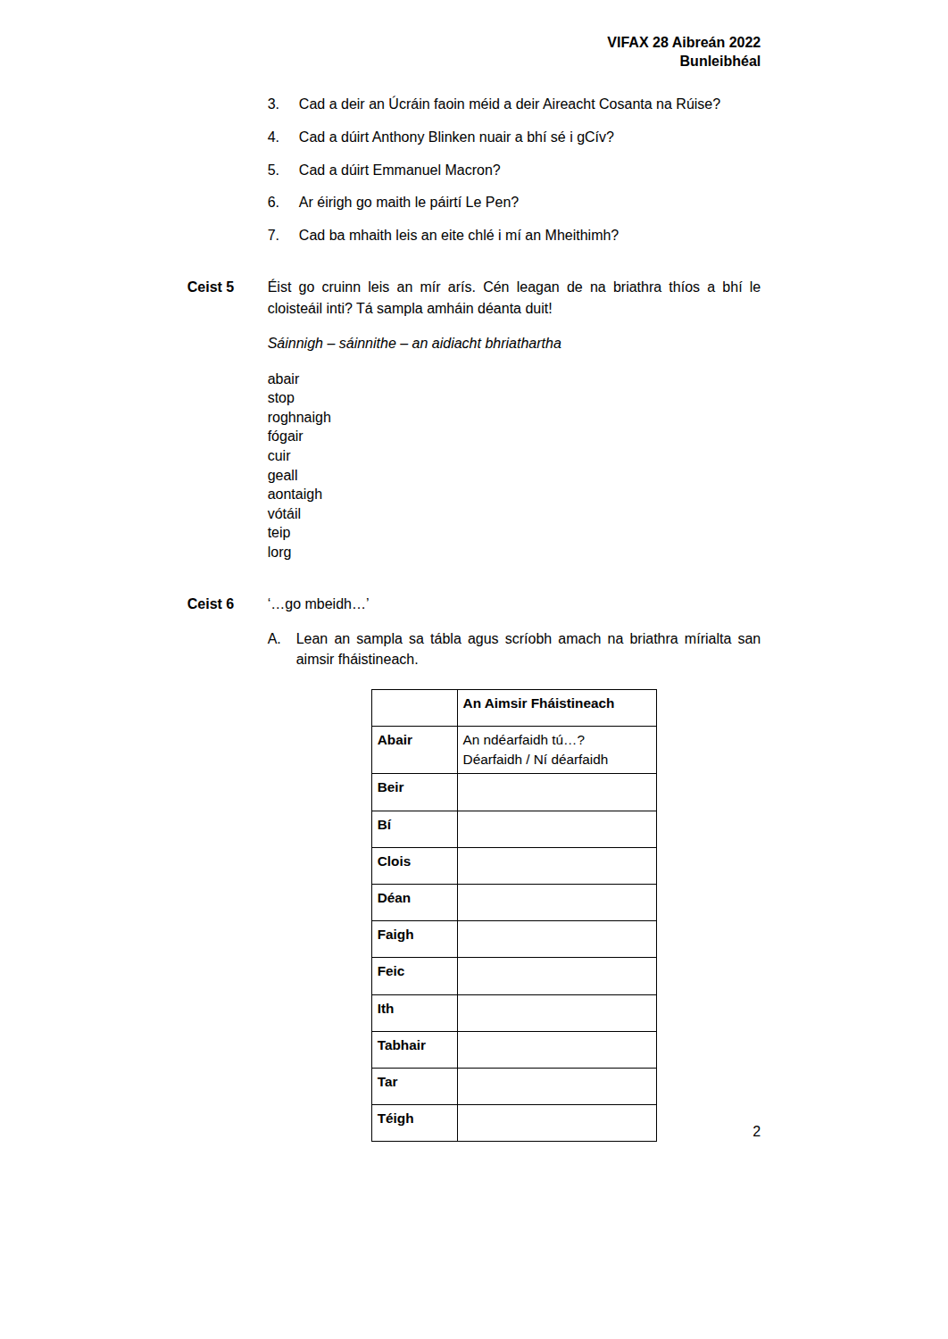VIFAX 28 Aibreán 2022
Bunleibhéal
3. Cad a deir an Úcráin faoin méid a deir Aireacht Cosanta na Rúise?
4. Cad a dúirt Anthony Blinken nuair a bhí sé i gCív?
5. Cad a dúirt Emmanuel Macron?
6. Ar éirigh go maith le páirtí Le Pen?
7. Cad ba mhaith leis an eite chlé i mí an Mheithimh?
Ceist 5
Éist go cruinn leis an mír arís. Cén leagan de na briathra thíos a bhí le cloisteáil inti? Tá sampla amháin déanta duit!
Sáinnigh – sáinnithe – an aidiacht bhriathartha
abair
stop
roghnaigh
fógair
cuir
geall
aontaigh
vótáil
teip
lorg
Ceist 6
‘…go mbeidh…’
A.
Lean an sampla sa tábla agus scríobh amach na briathra mírialta san aimsir fháistineach.
| | An Aimsir Fháistineach |
| Abair | An ndéarfaidh tú…? Déarfaidh / Ní déarfaidh |
| Beir | |
| Bí | |
| Clois | |
| Déan | |
| Faigh | |
| Feic | |
| Ith | |
| Tabhair | |
| Tar | |
| Téigh | |
2